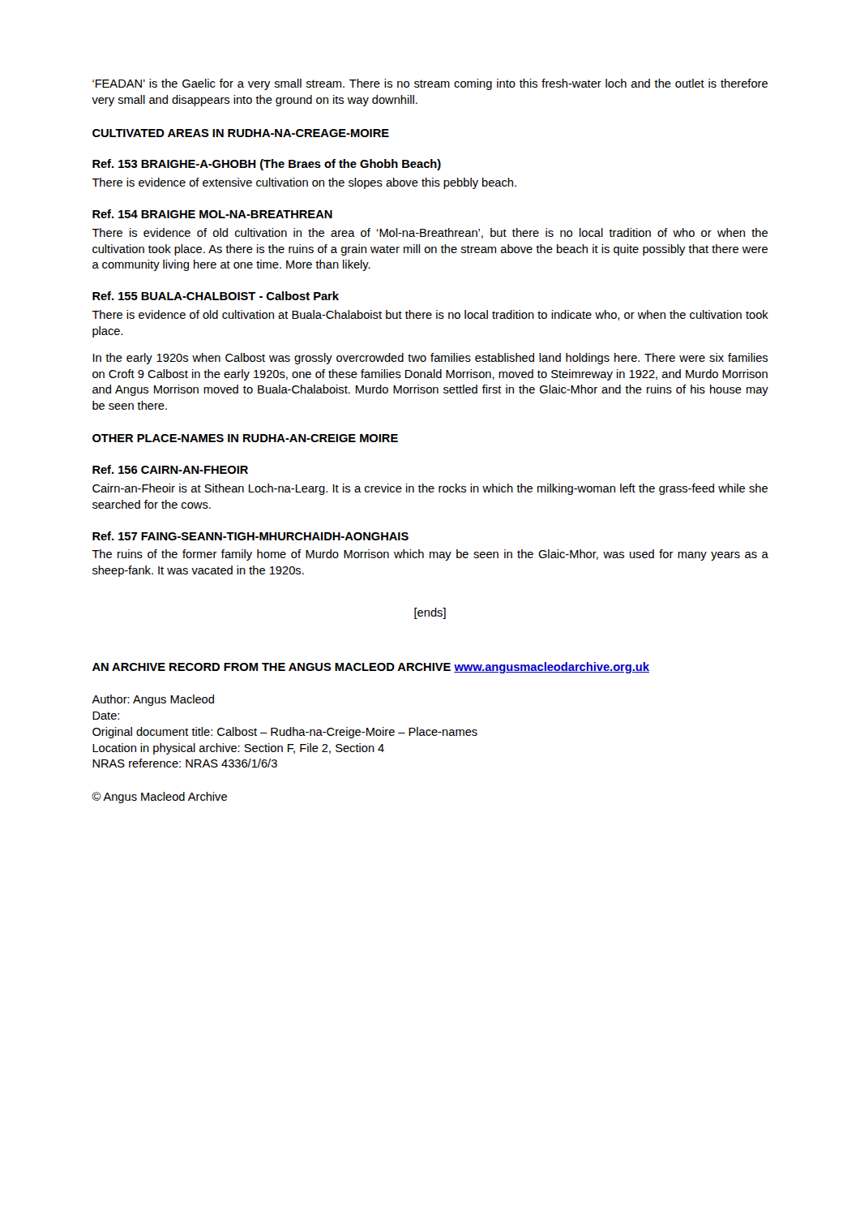‘FEADAN’ is the Gaelic for a very small stream. There is no stream coming into this fresh-water loch and the outlet is therefore very small and disappears into the ground on its way downhill.
CULTIVATED AREAS IN RUDHA-NA-CREAGE-MOIRE
Ref. 153 BRAIGHE-A-GHOBH (The Braes of the Ghobh Beach)
There is evidence of extensive cultivation on the slopes above this pebbly beach.
Ref. 154 BRAIGHE MOL-NA-BREATHREAN
There is evidence of old cultivation in the area of ‘Mol-na-Breathrean’, but there is no local tradition of who or when the cultivation took place. As there is the ruins of a grain water mill on the stream above the beach it is quite possibly that there were a community living here at one time. More than likely.
Ref. 155 BUALA-CHALBOIST - Calbost Park
There is evidence of old cultivation at Buala-Chalaboist but there is no local tradition to indicate who, or when the cultivation took place.
In the early 1920s when Calbost was grossly overcrowded two families established land holdings here. There were six families on Croft 9 Calbost in the early 1920s, one of these families Donald Morrison, moved to Steimreway in 1922, and Murdo Morrison and Angus Morrison moved to Buala-Chalaboist. Murdo Morrison settled first in the Glaic-Mhor and the ruins of his house may be seen there.
OTHER PLACE-NAMES IN RUDHA-AN-CREIGE MOIRE
Ref. 156 CAIRN-AN-FHEOIR
Cairn-an-Fheoir is at Sithean Loch-na-Learg. It is a crevice in the rocks in which the milking-woman left the grass-feed while she searched for the cows.
Ref. 157 FAING-SEANN-TIGH-MHURCHAIDH-AONGHAIS
The ruins of the former family home of Murdo Morrison which may be seen in the Glaic-Mhor, was used for many years as a sheep-fank. It was vacated in the 1920s.
[ends]
AN ARCHIVE RECORD FROM THE ANGUS MACLEOD ARCHIVE www.angusmacleodarchive.org.uk
Author: Angus Macleod
Date:
Original document title: Calbost – Rudha-na-Creige-Moire – Place-names
Location in physical archive: Section F, File 2, Section 4
NRAS reference: NRAS 4336/1/6/3
© Angus Macleod Archive